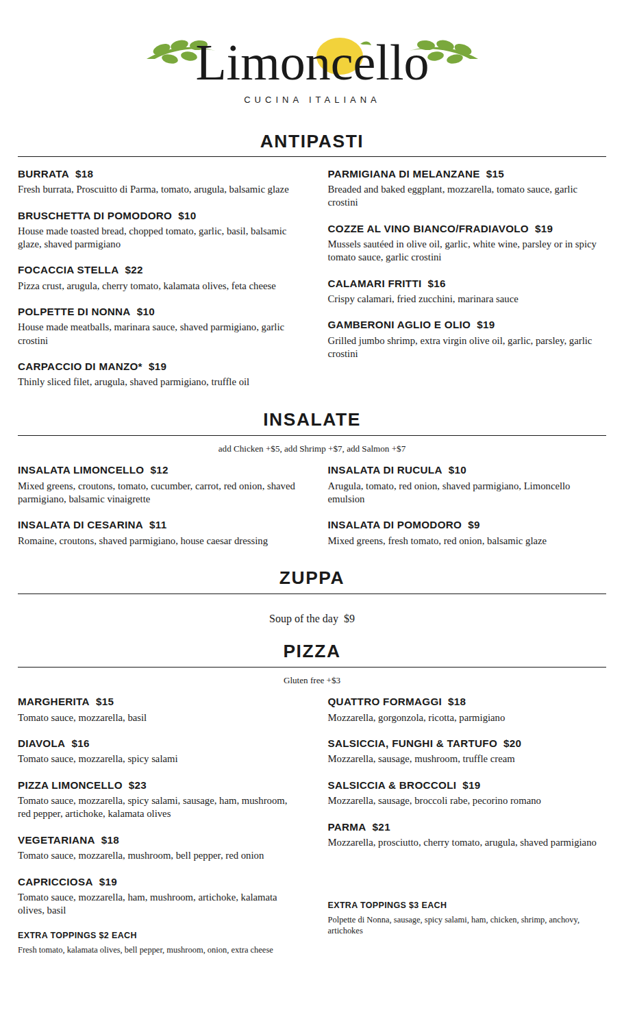Limoncello Cucina Italiana Limoncello CUCINA ITALIANA
Antipasti
Burrata $18
Fresh burrata, Proscuitto di Parma, tomato, arugula, balsamic glaze
Bruschetta di Pomodoro $10
House made toasted bread, chopped tomato, garlic, basil, balsamic glaze, shaved parmigiano
Focaccia Stella $22
Pizza crust, arugula, cherry tomato, kalamata olives, feta cheese
Polpette di Nonna $10
House made meatballs, marinara sauce, shaved parmigiano, garlic crostini
Carpaccio di Manzo* $19
Thinly sliced filet, arugula, shaved parmigiano, truffle oil
Parmigiana di Melanzane $15
Breaded and baked eggplant, mozzarella, tomato sauce, garlic crostini
Cozze al Vino Bianco/Fradiavolo $19
Mussels sautéed in olive oil, garlic, white wine, parsley or in spicy tomato sauce, garlic crostini
Calamari Fritti $16
Crispy calamari, fried zucchini, marinara sauce
Gamberoni Aglio e Olio $19
Grilled jumbo shrimp, extra virgin olive oil, garlic, parsley, garlic crostini
Insalate
add Chicken +$5, add Shrimp +$7, add Salmon +$7
Insalata Limoncello $12
Mixed greens, croutons, tomato, cucumber, carrot, red onion, shaved parmigiano, balsamic vinaigrette
Insalata di Cesarina $11
Romaine, croutons, shaved parmigiano, house caesar dressing
Insalata di Rucula $10
Arugula, tomato, red onion, shaved parmigiano, Limoncello emulsion
Insalata di Pomodoro $9
Mixed greens, fresh tomato, red onion, balsamic glaze
Zuppa
Soup of the day $9
Pizza
Gluten free +$3
Margherita $15
Tomato sauce, mozzarella, basil
Diavola $16
Tomato sauce, mozzarella, spicy salami
Pizza Limoncello $23
Tomato sauce, mozzarella, spicy salami, sausage, ham, mushroom, red pepper, artichoke, kalamata olives
Vegetariana $18
Tomato sauce, mozzarella, mushroom, bell pepper, red onion
Capricciosa $19
Tomato sauce, mozzarella, ham, mushroom, artichoke, kalamata olives, basil
Extra Toppings $2 Each
Fresh tomato, kalamata olives, bell pepper, mushroom, onion, extra cheese
Quattro Formaggi $18
Mozzarella, gorgonzola, ricotta, parmigiano
Salsiccia, Funghi & Tartufo $20
Mozzarella, sausage, mushroom, truffle cream
Salsiccia & Broccoli $19
Mozzarella, sausage, broccoli rabe, pecorino romano
Parma $21
Mozzarella, prosciutto, cherry tomato, arugula, shaved parmigiano
Extra Toppings $3 Each
Polpette di Nonna, sausage, spicy salami, ham, chicken, shrimp, anchovy, artichokes